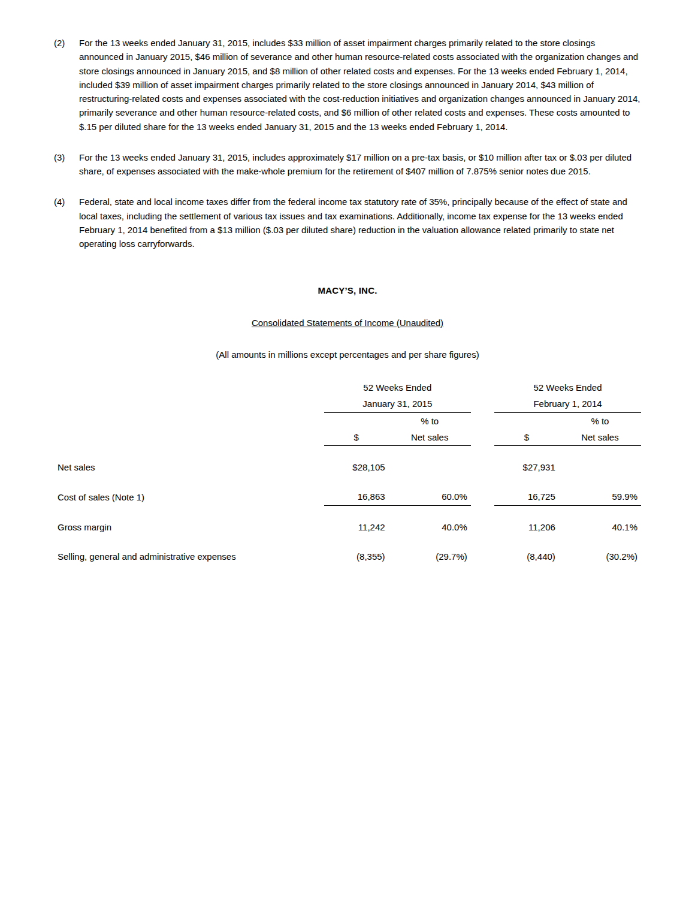(2) For the 13 weeks ended January 31, 2015, includes $33 million of asset impairment charges primarily related to the store closings announced in January 2015, $46 million of severance and other human resource-related costs associated with the organization changes and store closings announced in January 2015, and $8 million of other related costs and expenses. For the 13 weeks ended February 1, 2014, included $39 million of asset impairment charges primarily related to the store closings announced in January 2014, $43 million of restructuring-related costs and expenses associated with the cost-reduction initiatives and organization changes announced in January 2014, primarily severance and other human resource-related costs, and $6 million of other related costs and expenses. These costs amounted to $.15 per diluted share for the 13 weeks ended January 31, 2015 and the 13 weeks ended February 1, 2014.
(3) For the 13 weeks ended January 31, 2015, includes approximately $17 million on a pre-tax basis, or $10 million after tax or $.03 per diluted share, of expenses associated with the make-whole premium for the retirement of $407 million of 7.875% senior notes due 2015.
(4) Federal, state and local income taxes differ from the federal income tax statutory rate of 35%, principally because of the effect of state and local taxes, including the settlement of various tax issues and tax examinations. Additionally, income tax expense for the 13 weeks ended February 1, 2014 benefited from a $13 million ($.03 per diluted share) reduction in the valuation allowance related primarily to state net operating loss carryforwards.
MACY’S, INC.
Consolidated Statements of Income (Unaudited)
(All amounts in millions except percentages and per share figures)
| | 52 Weeks Ended | | 52 Weeks Ended |
| --- | --- | --- | --- |
| | January 31, 2015 | | February 1, 2014 |
| | | % to | | | % to |
| | $ | Net sales | | $ | Net sales |
| Net sales | $28,105 | | | $27,931 | |
| Cost of sales (Note 1) | 16,863 | 60.0% | | 16,725 | 59.9% |
| Gross margin | 11,242 | 40.0% | | 11,206 | 40.1% |
| Selling, general and administrative expenses | (8,355) | (29.7%) | | (8,440) | (30.2%) |